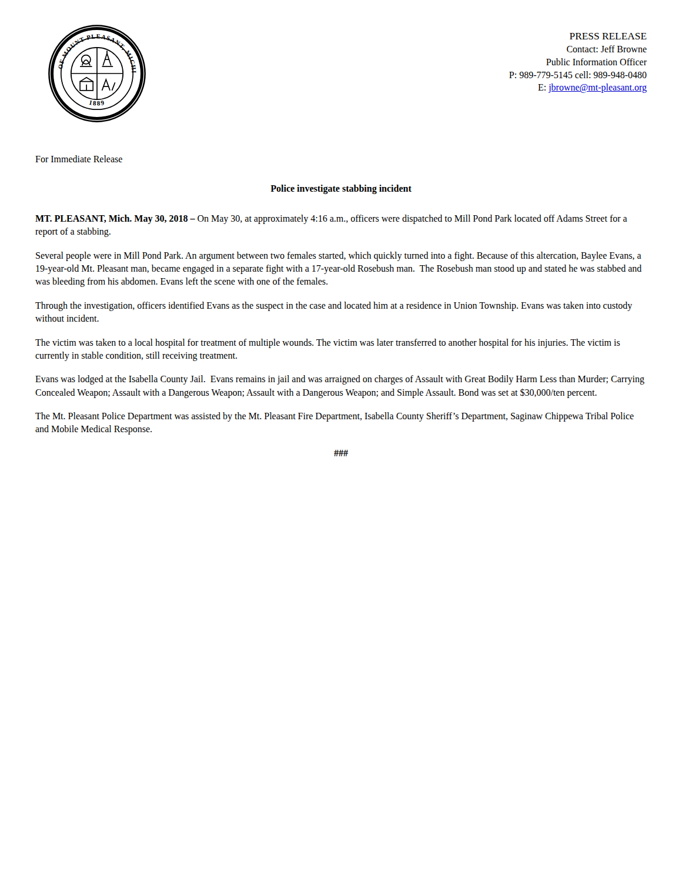CITY OF MOUNT PLEASANT, MICHIGAN 1889
PRESS RELEASE
Contact: Jeff Browne
Public Information Officer
P: 989-779-5145 cell: 989-948-0480
E: jbrowne@mt-pleasant.org
For Immediate Release
Police investigate stabbing incident
MT. PLEASANT, Mich. May 30, 2018 – On May 30, at approximately 4:16 a.m., officers were dispatched to Mill Pond Park located off Adams Street for a report of a stabbing.
Several people were in Mill Pond Park. An argument between two females started, which quickly turned into a fight. Because of this altercation, Baylee Evans, a 19-year-old Mt. Pleasant man, became engaged in a separate fight with a 17-year-old Rosebush man. The Rosebush man stood up and stated he was stabbed and was bleeding from his abdomen. Evans left the scene with one of the females.
Through the investigation, officers identified Evans as the suspect in the case and located him at a residence in Union Township. Evans was taken into custody without incident.
The victim was taken to a local hospital for treatment of multiple wounds. The victim was later transferred to another hospital for his injuries. The victim is currently in stable condition, still receiving treatment.
Evans was lodged at the Isabella County Jail. Evans remains in jail and was arraigned on charges of Assault with Great Bodily Harm Less than Murder; Carrying Concealed Weapon; Assault with a Dangerous Weapon; Assault with a Dangerous Weapon; and Simple Assault. Bond was set at $30,000/ten percent.
The Mt. Pleasant Police Department was assisted by the Mt. Pleasant Fire Department, Isabella County Sheriff’s Department, Saginaw Chippewa Tribal Police and Mobile Medical Response.
###